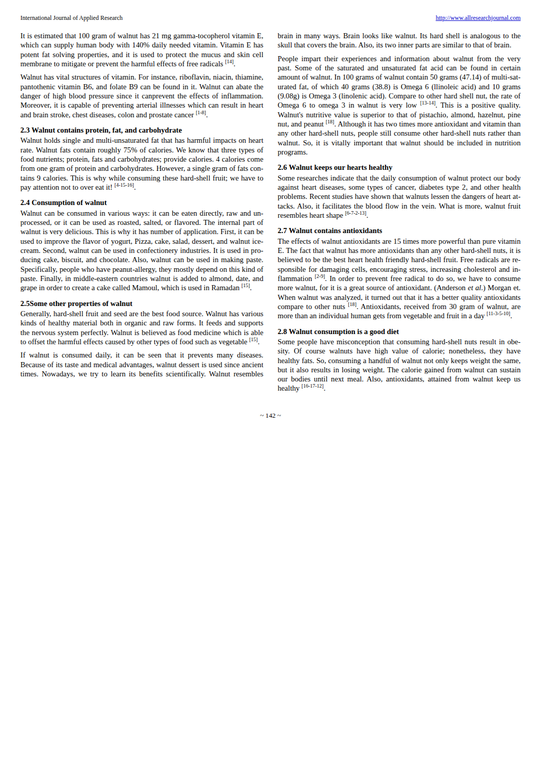International Journal of Applied Research http://www.allresearchjournal.com
It is estimated that 100 gram of walnut has 21 mg gamma-tocopherol vitamin E, which can supply human body with 140% daily needed vitamin. Vitamin E has potent fat solving properties, and it is used to protect the mucus and skin cell membrane to mitigate or prevent the harmful effects of free radicals [14].
Walnut has vital structures of vitamin. For instance, riboflavin, niacin, thiamine, pantothenic vitamin B6, and folate B9 can be found in it. Walnut can abate the danger of high blood pressure since it canprevent the effects of inflammation. Moreover, it is capable of preventing arterial illnesses which can result in heart and brain stroke, chest diseases, colon and prostate cancer [1-8].
2.3 Walnut contains protein, fat, and carbohydrate
Walnut holds single and multi-unsaturated fat that has harmful impacts on heart rate. Walnut fats contain roughly 75% of calories. We know that three types of food nutrients; protein, fats and carbohydrates; provide calories. 4 calories come from one gram of protein and carbohydrates. However, a single gram of fats contains 9 calories. This is why while consuming these hard-shell fruit; we have to pay attention not to over eat it! [4-15-16].
2.4 Consumption of walnut
Walnut can be consumed in various ways: it can be eaten directly, raw and unprocessed, or it can be used as roasted, salted, or flavored. The internal part of walnut is very delicious. This is why it has number of application. First, it can be used to improve the flavor of yogurt, Pizza, cake, salad, dessert, and walnut ice-cream. Second, walnut can be used in confectionery industries. It is used in producing cake, biscuit, and chocolate. Also, walnut can be used in making paste. Specifically, people who have peanut-allergy, they mostly depend on this kind of paste. Finally, in middle-eastern countries walnut is added to almond, date, and grape in order to create a cake called Mamoul, which is used in Ramadan [15].
2.5Some other properties of walnut
Generally, hard-shell fruit and seed are the best food source. Walnut has various kinds of healthy material both in organic and raw forms. It feeds and supports the nervous system perfectly. Walnut is believed as food medicine which is able to offset the harmful effects caused by other types of food such as vegetable [15].
If walnut is consumed daily, it can be seen that it prevents many diseases. Because of its taste and medical advantages, walnut dessert is used since ancient times. Nowadays, we try to learn its benefits scientifically. Walnut resembles brain in many ways. Brain looks like walnut. Its hard shell is analogous to the skull that covers the brain. Also, its two inner parts are similar to that of brain.
People impart their experiences and information about walnut from the very past. Some of the saturated and unsaturated fat acid can be found in certain amount of walnut. In 100 grams of walnut contain 50 grams (47.14) of multi-saturated fat, of which 40 grams (38.8) is Omega 6 (llinoleic acid) and 10 grams (9.08g) is Omega 3 (linolenic acid). Compare to other hard shell nut, the rate of Omega 6 to omega 3 in walnut is very low [13-14]. This is a positive quality. Walnut's nutritive value is superior to that of pistachio, almond, hazelnut, pine nut, and peanut [18]. Although it has two times more antioxidant and vitamin than any other hard-shell nuts, people still consume other hard-shell nuts rather than walnut. So, it is vitally important that walnut should be included in nutrition programs.
2.6 Walnut keeps our hearts healthy
Some researches indicate that the daily consumption of walnut protect our body against heart diseases, some types of cancer, diabetes type 2, and other health problems. Recent studies have shown that walnuts lessen the dangers of heart attacks. Also, it facilitates the blood flow in the vein. What is more, walnut fruit resembles heart shape [6-7-2-13].
2.7 Walnut contains antioxidants
The effects of walnut antioxidants are 15 times more powerful than pure vitamin E. The fact that walnut has more antioxidants than any other hard-shell nuts, it is believed to be the best heart health friendly hard-shell fruit. Free radicals are responsible for damaging cells, encouraging stress, increasing cholesterol and inflammation [2-9]. In order to prevent free radical to do so, we have to consume more walnut, for it is a great source of antioxidant. (Anderson et al.) Morgan et. When walnut was analyzed, it turned out that it has a better quality antioxidants compare to other nuts [18]. Antioxidants, received from 30 gram of walnut, are more than an individual human gets from vegetable and fruit in a day [11-3-5-10].
2.8 Walnut consumption is a good diet
Some people have misconception that consuming hard-shell nuts result in obesity. Of course walnuts have high value of calorie; nonetheless, they have healthy fats. So, consuming a handful of walnut not only keeps weight the same, but it also results in losing weight. The calorie gained from walnut can sustain our bodies until next meal. Also, antioxidants, attained from walnut keep us healthy [16-17-12].
~ 142 ~